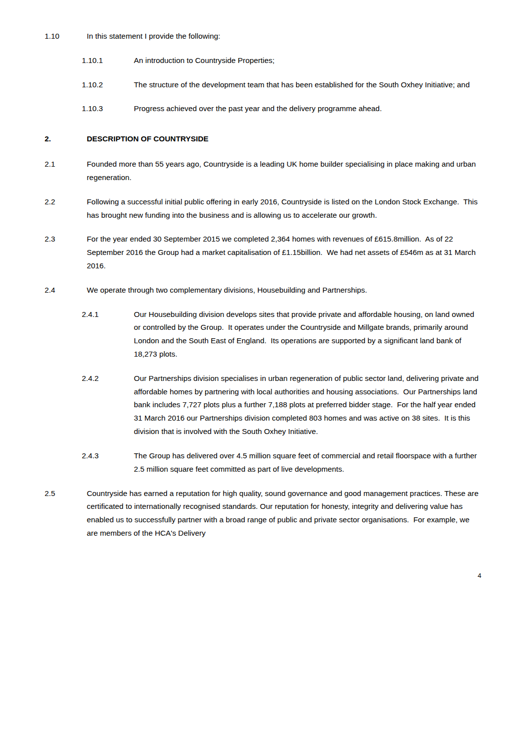1.10
In this statement I provide the following:
1.10.1
An introduction to Countryside Properties;
1.10.2
The structure of the development team that has been established for the South Oxhey Initiative; and
1.10.3
Progress achieved over the past year and the delivery programme ahead.
2. DESCRIPTION OF COUNTRYSIDE
2.1
Founded more than 55 years ago, Countryside is a leading UK home builder specialising in place making and urban regeneration.
2.2
Following a successful initial public offering in early 2016, Countryside is listed on the London Stock Exchange. This has brought new funding into the business and is allowing us to accelerate our growth.
2.3
For the year ended 30 September 2015 we completed 2,364 homes with revenues of £615.8million. As of 22 September 2016 the Group had a market capitalisation of £1.15billion. We had net assets of £546m as at 31 March 2016.
2.4
We operate through two complementary divisions, Housebuilding and Partnerships.
2.4.1
Our Housebuilding division develops sites that provide private and affordable housing, on land owned or controlled by the Group. It operates under the Countryside and Millgate brands, primarily around London and the South East of England. Its operations are supported by a significant land bank of 18,273 plots.
2.4.2
Our Partnerships division specialises in urban regeneration of public sector land, delivering private and affordable homes by partnering with local authorities and housing associations. Our Partnerships land bank includes 7,727 plots plus a further 7,188 plots at preferred bidder stage. For the half year ended 31 March 2016 our Partnerships division completed 803 homes and was active on 38 sites. It is this division that is involved with the South Oxhey Initiative.
2.4.3
The Group has delivered over 4.5 million square feet of commercial and retail floorspace with a further 2.5 million square feet committed as part of live developments.
2.5
Countryside has earned a reputation for high quality, sound governance and good management practices. These are certificated to internationally recognised standards. Our reputation for honesty, integrity and delivering value has enabled us to successfully partner with a broad range of public and private sector organisations. For example, we are members of the HCA's Delivery
4